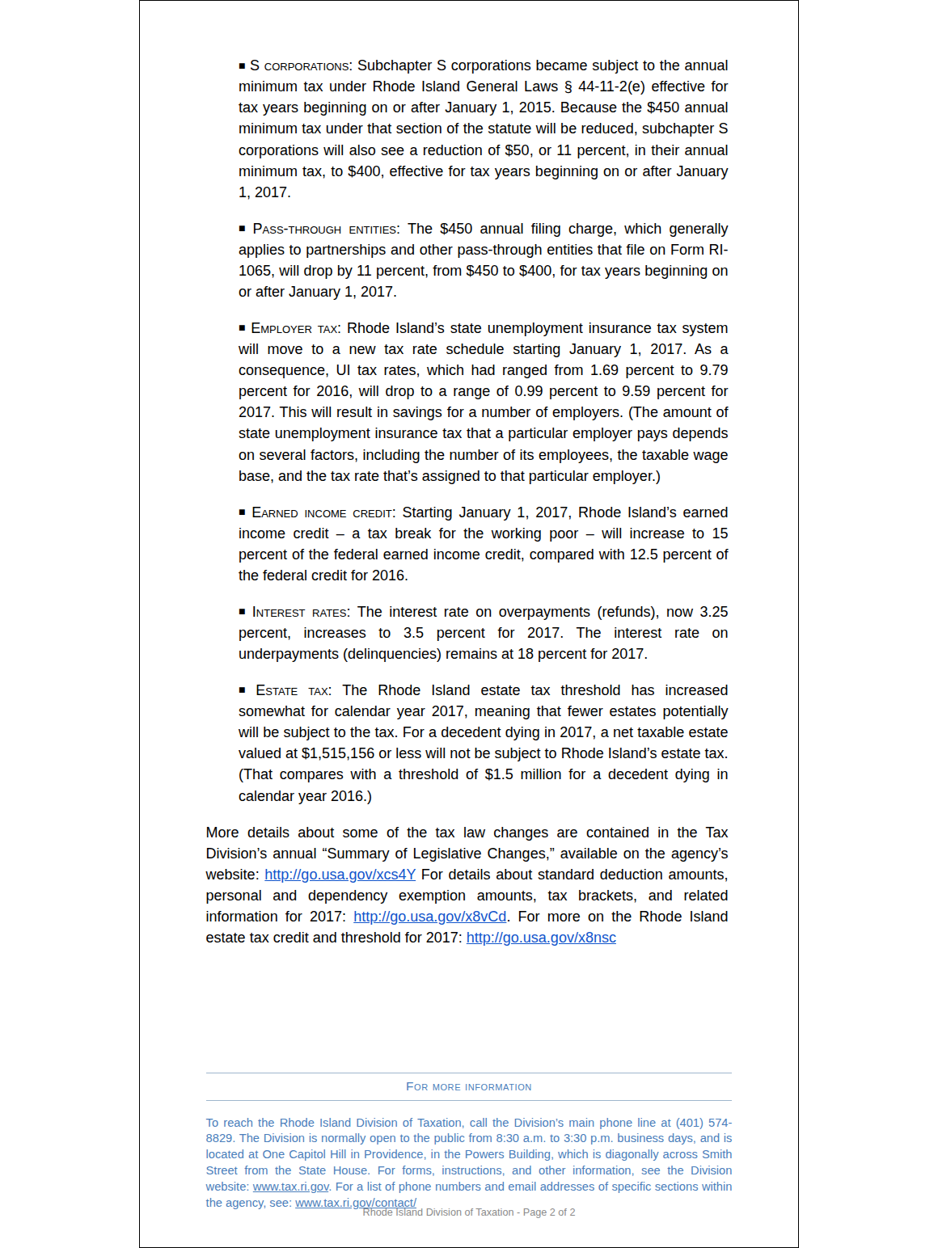■S corporations: Subchapter S corporations became subject to the annual minimum tax under Rhode Island General Laws § 44-11-2(e) effective for tax years beginning on or after January 1, 2015. Because the $450 annual minimum tax under that section of the statute will be reduced, subchapter S corporations will also see a reduction of $50, or 11 percent, in their annual minimum tax, to $400, effective for tax years beginning on or after January 1, 2017.
■Pass-through entities: The $450 annual filing charge, which generally applies to partnerships and other pass-through entities that file on Form RI-1065, will drop by 11 percent, from $450 to $400, for tax years beginning on or after January 1, 2017.
■Employer tax: Rhode Island’s state unemployment insurance tax system will move to a new tax rate schedule starting January 1, 2017. As a consequence, UI tax rates, which had ranged from 1.69 percent to 9.79 percent for 2016, will drop to a range of 0.99 percent to 9.59 percent for 2017. This will result in savings for a number of employers. (The amount of state unemployment insurance tax that a particular employer pays depends on several factors, including the number of its employees, the taxable wage base, and the tax rate that’s assigned to that particular employer.)
■Earned income credit: Starting January 1, 2017, Rhode Island’s earned income credit – a tax break for the working poor – will increase to 15 percent of the federal earned income credit, compared with 12.5 percent of the federal credit for 2016.
■Interest rates: The interest rate on overpayments (refunds), now 3.25 percent, increases to 3.5 percent for 2017. The interest rate on underpayments (delinquencies) remains at 18 percent for 2017.
■Estate tax: The Rhode Island estate tax threshold has increased somewhat for calendar year 2017, meaning that fewer estates potentially will be subject to the tax. For a decedent dying in 2017, a net taxable estate valued at $1,515,156 or less will not be subject to Rhode Island’s estate tax. (That compares with a threshold of $1.5 million for a decedent dying in calendar year 2016.)
More details about some of the tax law changes are contained in the Tax Division’s annual “Summary of Legislative Changes,” available on the agency’s website: http://go.usa.gov/xcs4Y For details about standard deduction amounts, personal and dependency exemption amounts, tax brackets, and related information for 2017: http://go.usa.gov/x8vCd. For more on the Rhode Island estate tax credit and threshold for 2017: http://go.usa.gov/x8nsc
For more information
To reach the Rhode Island Division of Taxation, call the Division’s main phone line at (401) 574-8829. The Division is normally open to the public from 8:30 a.m. to 3:30 p.m. business days, and is located at One Capitol Hill in Providence, in the Powers Building, which is diagonally across Smith Street from the State House. For forms, instructions, and other information, see the Division website: www.tax.ri.gov. For a list of phone numbers and email addresses of specific sections within the agency, see: www.tax.ri.gov/contact/
Rhode Island Division of Taxation - Page 2 of 2